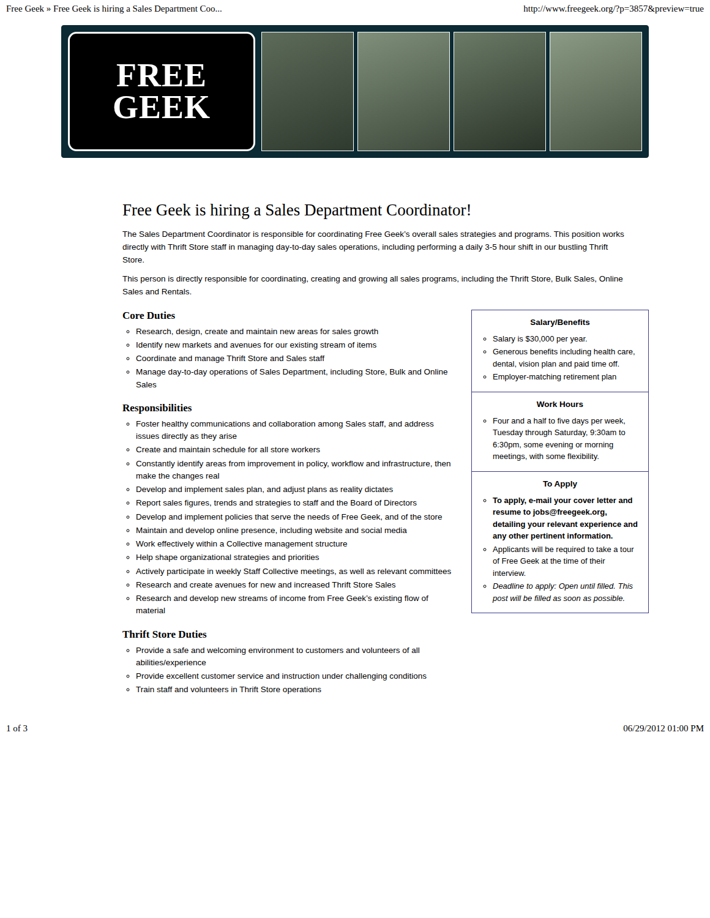Free Geek » Free Geek is hiring a Sales Department Coo...
http://www.freegeek.org/?p=3857&preview=true
FREE
GEEK
Free Geek is hiring a Sales Department Coordinator!
The Sales Department Coordinator is responsible for coordinating Free Geek’s overall sales strategies and programs. This position works directly with Thrift Store staff in managing day-to-day sales operations, including performing a daily 3-5 hour shift in our bustling Thrift Store.
This person is directly responsible for coordinating, creating and growing all sales programs, including the Thrift Store, Bulk Sales, Online Sales and Rentals.
Core Duties
Research, design, create and maintain new areas for sales growth
Identify new markets and avenues for our existing stream of items
Coordinate and manage Thrift Store and Sales staff
Manage day-to-day operations of Sales Department, including Store, Bulk and Online Sales
Responsibilities
Foster healthy communications and collaboration among Sales staff, and address issues directly as they arise
Create and maintain schedule for all store workers
Constantly identify areas from improvement in policy, workflow and infrastructure, then make the changes real
Develop and implement sales plan, and adjust plans as reality dictates
Report sales figures, trends and strategies to staff and the Board of Directors
Develop and implement policies that serve the needs of Free Geek, and of the store
Maintain and develop online presence, including website and social media
Work effectively within a Collective management structure
Help shape organizational strategies and priorities
Actively participate in weekly Staff Collective meetings, as well as relevant committees
Research and create avenues for new and increased Thrift Store Sales
Research and develop new streams of income from Free Geek’s existing flow of material
Thrift Store Duties
Provide a safe and welcoming environment to customers and volunteers of all abilities/experience
Provide excellent customer service and instruction under challenging conditions
Train staff and volunteers in Thrift Store operations
Salary/Benefits
Salary is $30,000 per year.
Generous benefits including health care, dental, vision plan and paid time off.
Employer-matching retirement plan
Work Hours
Four and a half to five days per week, Tuesday through Saturday, 9:30am to 6:30pm, some evening or morning meetings, with some flexibility.
To Apply
To apply, e-mail your cover letter and resume to jobs@freegeek.org, detailing your relevant experience and any other pertinent information.
Applicants will be required to take a tour of Free Geek at the time of their interview.
Deadline to apply: Open until filled. This post will be filled as soon as possible.
1 of 3
06/29/2012 01:00 PM